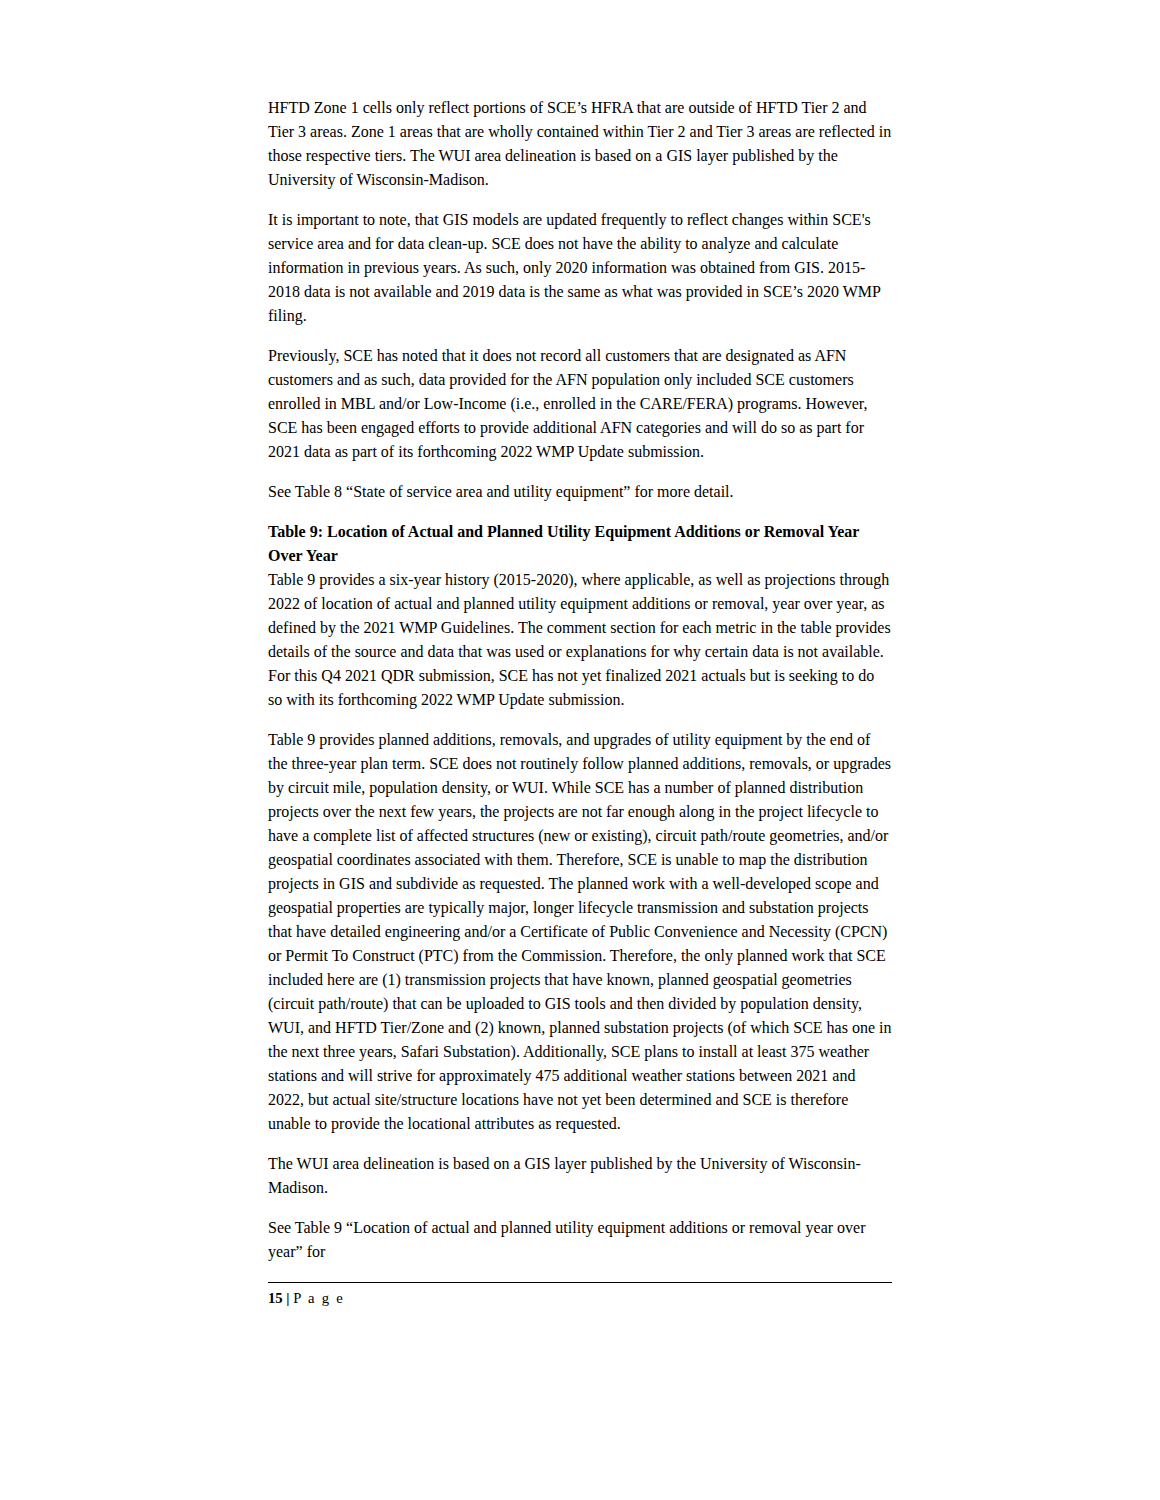HFTD Zone 1 cells only reflect portions of SCE’s HFRA that are outside of HFTD Tier 2 and Tier 3 areas. Zone 1 areas that are wholly contained within Tier 2 and Tier 3 areas are reflected in those respective tiers. The WUI area delineation is based on a GIS layer published by the University of Wisconsin-Madison.
It is important to note, that GIS models are updated frequently to reflect changes within SCE's service area and for data clean-up. SCE does not have the ability to analyze and calculate information in previous years. As such, only 2020 information was obtained from GIS. 2015-2018 data is not available and 2019 data is the same as what was provided in SCE’s 2020 WMP filing.
Previously, SCE has noted that it does not record all customers that are designated as AFN customers and as such, data provided for the AFN population only included SCE customers enrolled in MBL and/or Low-Income (i.e., enrolled in the CARE/FERA) programs. However, SCE has been engaged efforts to provide additional AFN categories and will do so as part for 2021 data as part of its forthcoming 2022 WMP Update submission.
See Table 8 “State of service area and utility equipment” for more detail.
Table 9: Location of Actual and Planned Utility Equipment Additions or Removal Year Over Year
Table 9 provides a six-year history (2015-2020), where applicable, as well as projections through 2022 of location of actual and planned utility equipment additions or removal, year over year, as defined by the 2021 WMP Guidelines. The comment section for each metric in the table provides details of the source and data that was used or explanations for why certain data is not available. For this Q4 2021 QDR submission, SCE has not yet finalized 2021 actuals but is seeking to do so with its forthcoming 2022 WMP Update submission.
Table 9 provides planned additions, removals, and upgrades of utility equipment by the end of the three-year plan term. SCE does not routinely follow planned additions, removals, or upgrades by circuit mile, population density, or WUI. While SCE has a number of planned distribution projects over the next few years, the projects are not far enough along in the project lifecycle to have a complete list of affected structures (new or existing), circuit path/route geometries, and/or geospatial coordinates associated with them. Therefore, SCE is unable to map the distribution projects in GIS and subdivide as requested. The planned work with a well-developed scope and geospatial properties are typically major, longer lifecycle transmission and substation projects that have detailed engineering and/or a Certificate of Public Convenience and Necessity (CPCN) or Permit To Construct (PTC) from the Commission. Therefore, the only planned work that SCE included here are (1) transmission projects that have known, planned geospatial geometries (circuit path/route) that can be uploaded to GIS tools and then divided by population density, WUI, and HFTD Tier/Zone and (2) known, planned substation projects (of which SCE has one in the next three years, Safari Substation). Additionally, SCE plans to install at least 375 weather stations and will strive for approximately 475 additional weather stations between 2021 and 2022, but actual site/structure locations have not yet been determined and SCE is therefore unable to provide the locational attributes as requested.
The WUI area delineation is based on a GIS layer published by the University of Wisconsin-Madison.
See Table 9 “Location of actual and planned utility equipment additions or removal year over year” for
15 | P a g e